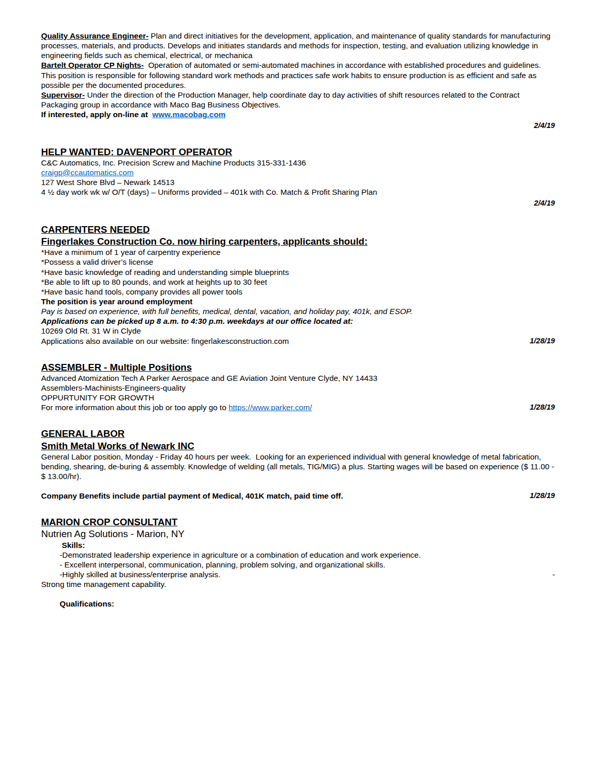Quality Assurance Engineer- Plan and direct initiatives for the development, application, and maintenance of quality standards for manufacturing processes, materials, and products. Develops and initiates standards and methods for inspection, testing, and evaluation utilizing knowledge in engineering fields such as chemical, electrical, or mechanica
Bartelt Operator CP Nights- Operation of automated or semi-automated machines in accordance with established procedures and guidelines. This position is responsible for following standard work methods and practices safe work habits to ensure production is as efficient and safe as possible per the documented procedures.
Supervisor- Under the direction of the Production Manager, help coordinate day to day activities of shift resources related to the Contract Packaging group in accordance with Maco Bag Business Objectives.
If interested, apply on-line at www.macobag.com
2/4/19
HELP WANTED: DAVENPORT OPERATOR
C&C Automatics, Inc. Precision Screw and Machine Products 315-331-1436
craigp@ccautomatics.com
127 West Shore Blvd – Newark 14513
4 ½ day work wk w/ O/T (days) – Uniforms provided – 401k with Co. Match & Profit Sharing Plan
2/4/19
CARPENTERS NEEDED
Fingerlakes Construction Co. now hiring carpenters, applicants should:
*Have a minimum of 1 year of carpentry experience
*Possess a valid driver’s license
*Have basic knowledge of reading and understanding simple blueprints
*Be able to lift up to 80 pounds, and work at heights up to 30 feet
*Have basic hand tools, company provides all power tools
The position is year around employment
Pay is based on experience, with full benefits, medical, dental, vacation, and holiday pay, 401k, and ESOP.
Applications can be picked up 8 a.m. to 4:30 p.m. weekdays at our office located at:
10269 Old Rt. 31 W in Clyde
Applications also available on our website: fingerlakesconstruction.com1/28/19
ASSEMBLER - Multiple Positions
Advanced Atomization Tech A Parker Aerospace and GE Aviation Joint Venture Clyde, NY 14433
Assemblers-Machinists-Engineers-quality
OPPURTUNITY FOR GROWTH
For more information about this job or too apply go to https://www.parker.com/1/28/19
GENERAL LABOR
Smith Metal Works of Newark INC
General Labor position, Monday - Friday 40 hours per week. Looking for an experienced individual with general knowledge of metal fabrication, bending, shearing, de-buring & assembly. Knowledge of welding (all metals, TIG/MIG) a plus. Starting wages will be based on experience ($ 11.00 - $ 13.00/hr).
Company Benefits include partial payment of Medical, 401K match, paid time off.1/28/19
MARION CROP CONSULTANT
Nutrien Ag Solutions - Marion, NY
Skills:
-Demonstrated leadership experience in agriculture or a combination of education and work experience.
- Excellent interpersonal, communication, planning, problem solving, and organizational skills.
-Highly skilled at business/enterprise analysis.-
Strong time management capability.
Qualifications: